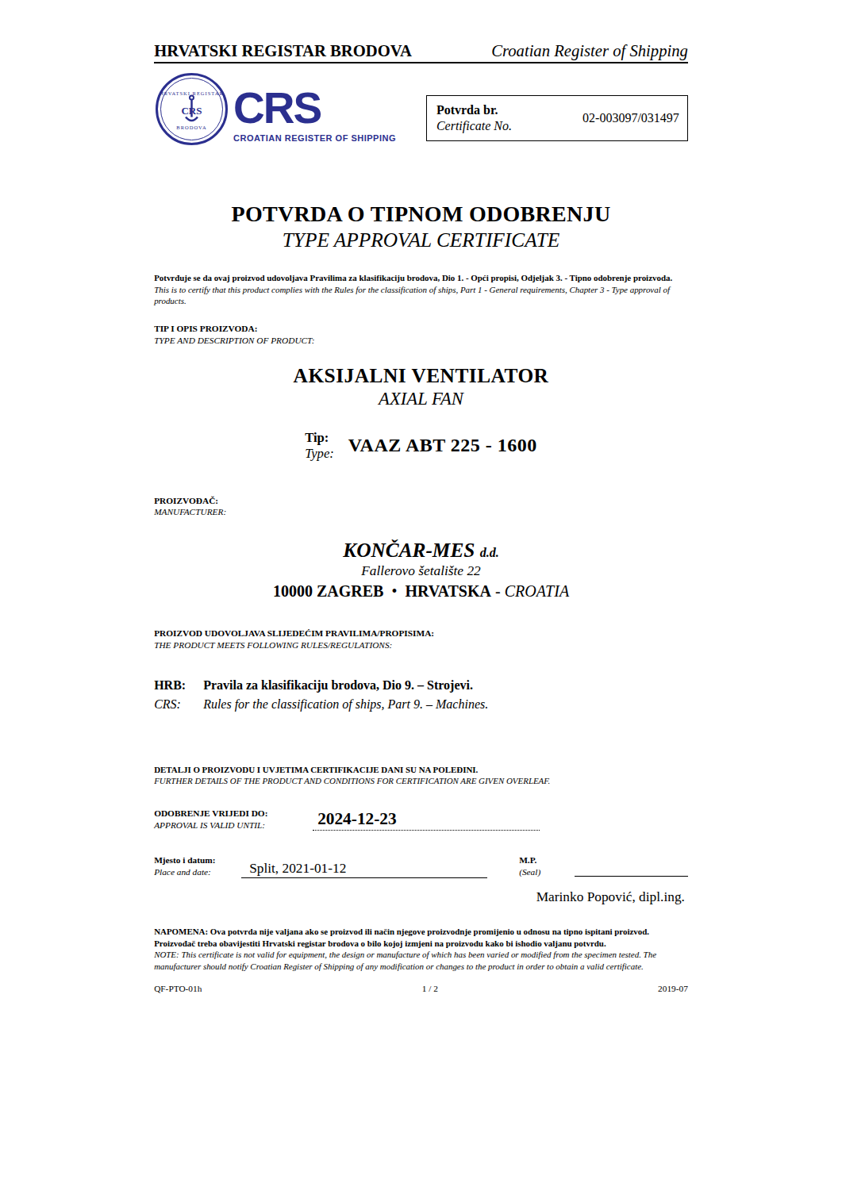HRVATSKI REGISTAR BRODOVA
Croatian Register of Shipping
Potvrda br.
Certificate No.
02-003097/031497
POTVRDA O TIPNOM ODOBRENJU
TYPE APPROVAL CERTIFICATE
Potvrđuje se da ovaj proizvod udovoljava Pravilima za klasifikaciju brodova, Dio 1. - Opći propisi, Odjeljak 3. - Tipno odobrenje proizvoda.
This is to certify that this product complies with the Rules for the classification of ships, Part 1 - General requirements, Chapter 3 - Type approval of products.
TIP I OPIS PROIZVODA:
TYPE AND DESCRIPTION OF PRODUCT:
AKSIJALNI VENTILATOR
AXIAL FAN
Tip:
Type:
VAAZ ABT 225 - 1600
PROIZVOĐAČ:
MANUFACTURER:
KONČAR-MES d.d.
Fallerovo šetalište 22
10000 ZAGREB • HRVATSKA - CROATIA
PROIZVOD UDOVOLJAVA SLIJEDEĆIM PRAVILIMA/PROPISIMA:
THE PRODUCT MEETS FOLLOWING RULES/REGULATIONS:
| HRB: | Pravila za klasifikaciju brodova, Dio 9. – Strojevi. |
| CRS: | Rules for the classification of ships, Part 9. – Machines. |
DETALJI O PROIZVODU I UVJETIMA CERTIFIKACIJE DANI SU NA POLEĐINI.
FURTHER DETAILS OF THE PRODUCT AND CONDITIONS FOR CERTIFICATION ARE GIVEN OVERLEAF.
ODOBRENJE VRIJEDI DO:
APPROVAL IS VALID UNTIL:
2024-12-23
Mjesto i datum:
Place and date:
Split, 2021-01-12
M.P.
(Seal)
Marinko Popović, dipl.ing.
NAPOMENA: Ova potvrda nije valjana ako se proizvod ili način njegove proizvodnje promijenio u odnosu na tipno ispitani proizvod. Proizvođač treba obavijestiti Hrvatski registar brodova o bilo kojoj izmjeni na proizvodu kako bi ishodio valjanu potvrdu.
NOTE: This certificate is not valid for equipment, the design or manufacture of which has been varied or modified from the specimen tested. The manufacturer should notify Croatian Register of Shipping of any modification or changes to the product in order to obtain a valid certificate.
QF-PTO-01h
1 / 2
2019-07